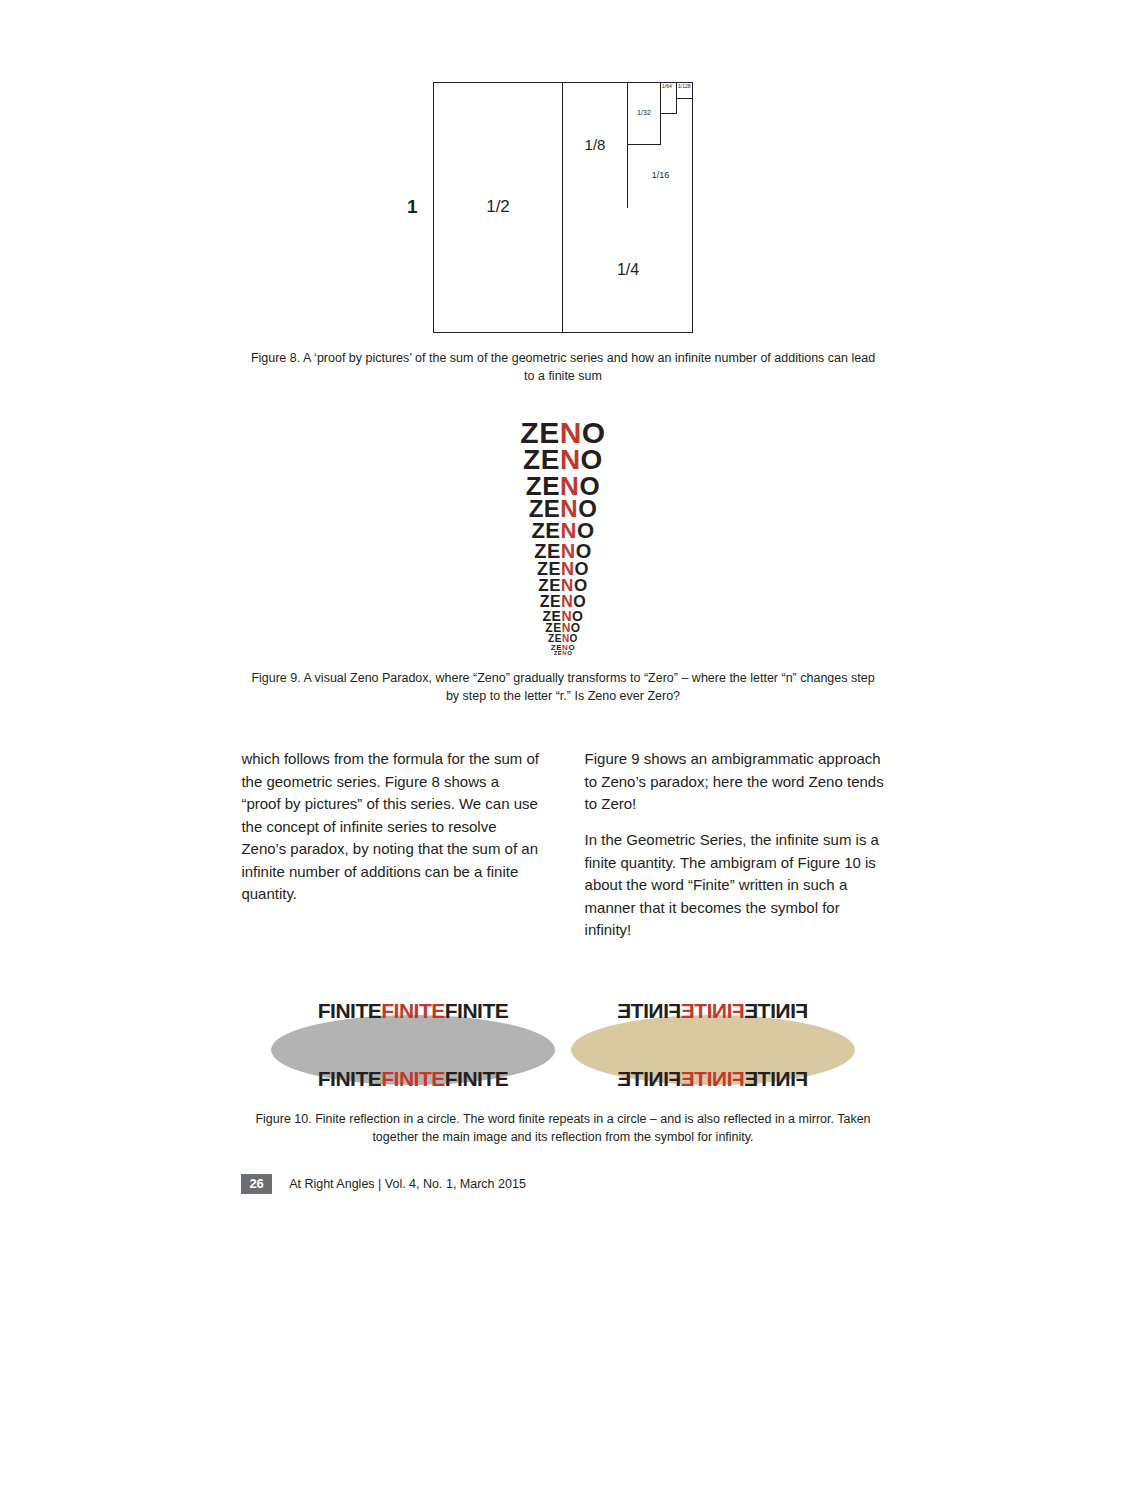1
1/2
1/4
1/8
1/16
1/32
1/64
1/128
Figure 8. A ‘proof by pictures’ of the sum of the geometric series and how an infinite number of additions can lead to a finite sum
ZE NO
ZE NO
ZE NO
ZE NO
ZE NO
ZE NO
ZE NO
ZE NO
ZE NO
ZE NO
ZE NO
ZE NO
ZE NO
ZE NO
Figure 9. A visual Zeno Paradox, where “Zeno” gradually transforms to “Zero” – where the letter “n” changes step by step to the letter “r.” Is Zeno ever Zero?
which follows from the formula for the sum of the geometric series. Figure 8 shows a “proof by pictures” of this series. We can use the concept of infinite series to resolve Zeno’s paradox, by noting that the sum of an infinite number of additions can be a finite quantity.
Figure 9 shows an ambigrammatic approach to Zeno’s paradox; here the word Zeno tends to Zero!
In the Geometric Series, the infinite sum is a finite quantity. The ambigram of Figure 10 is about the word “Finite” written in such a manner that it becomes the symbol for infinity!
FINITE FINITE FINITE
FINITE FINITE FINITE
FINITE FINITE FINITE
FINITE FINITE FINITE
Figure 10. Finite reflection in a circle. The word finite repeats in a circle – and is also reflected in a mirror. Taken together the main image and its reflection from the symbol for infinity.
26 At Right Angles | Vol. 4, No. 1, March 2015